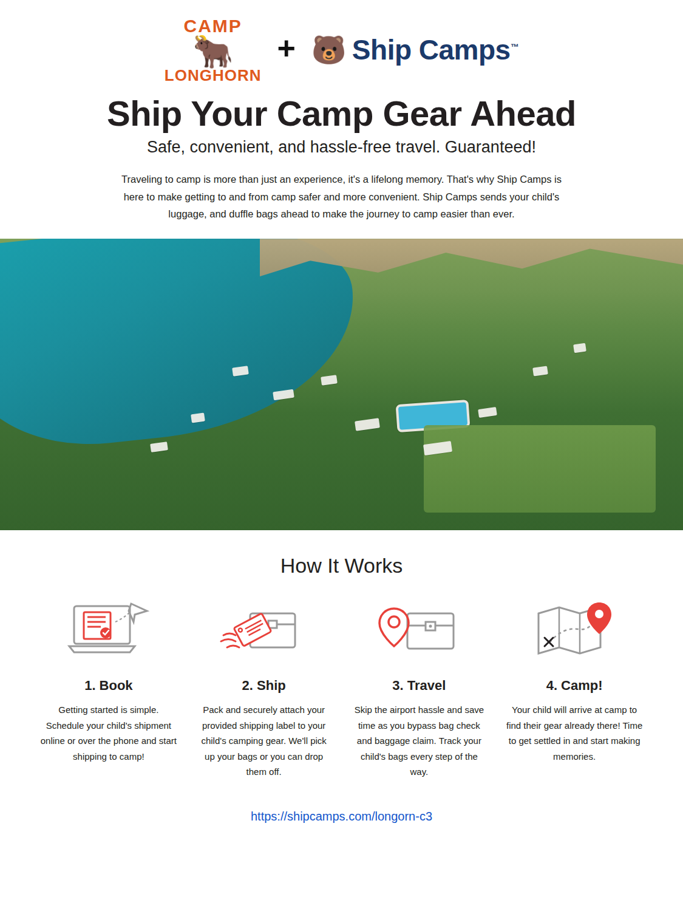CAMP
🐂
LONGHORN
+
🐻 Ship Camps™
Ship Your Camp Gear Ahead
Safe, convenient, and hassle-free travel. Guaranteed!
Traveling to camp is more than just an experience, it's a lifelong memory. That's why Ship Camps is here to make getting to and from camp safer and more convenient. Ship Camps sends your child's luggage, and duffle bags ahead to make the journey to camp easier than ever.
How It Works
1. Book
Getting started is simple. Schedule your child's shipment online or over the phone and start shipping to camp!
2. Ship
Pack and securely attach your provided shipping label to your child's camping gear. We'll pick up your bags or you can drop them off.
3. Travel
Skip the airport hassle and save time as you bypass bag check and baggage claim. Track your child's bags every step of the way.
4. Camp!
Your child will arrive at camp to find their gear already there! Time to get settled in and start making memories.
https://shipcamps.com/longorn-c3